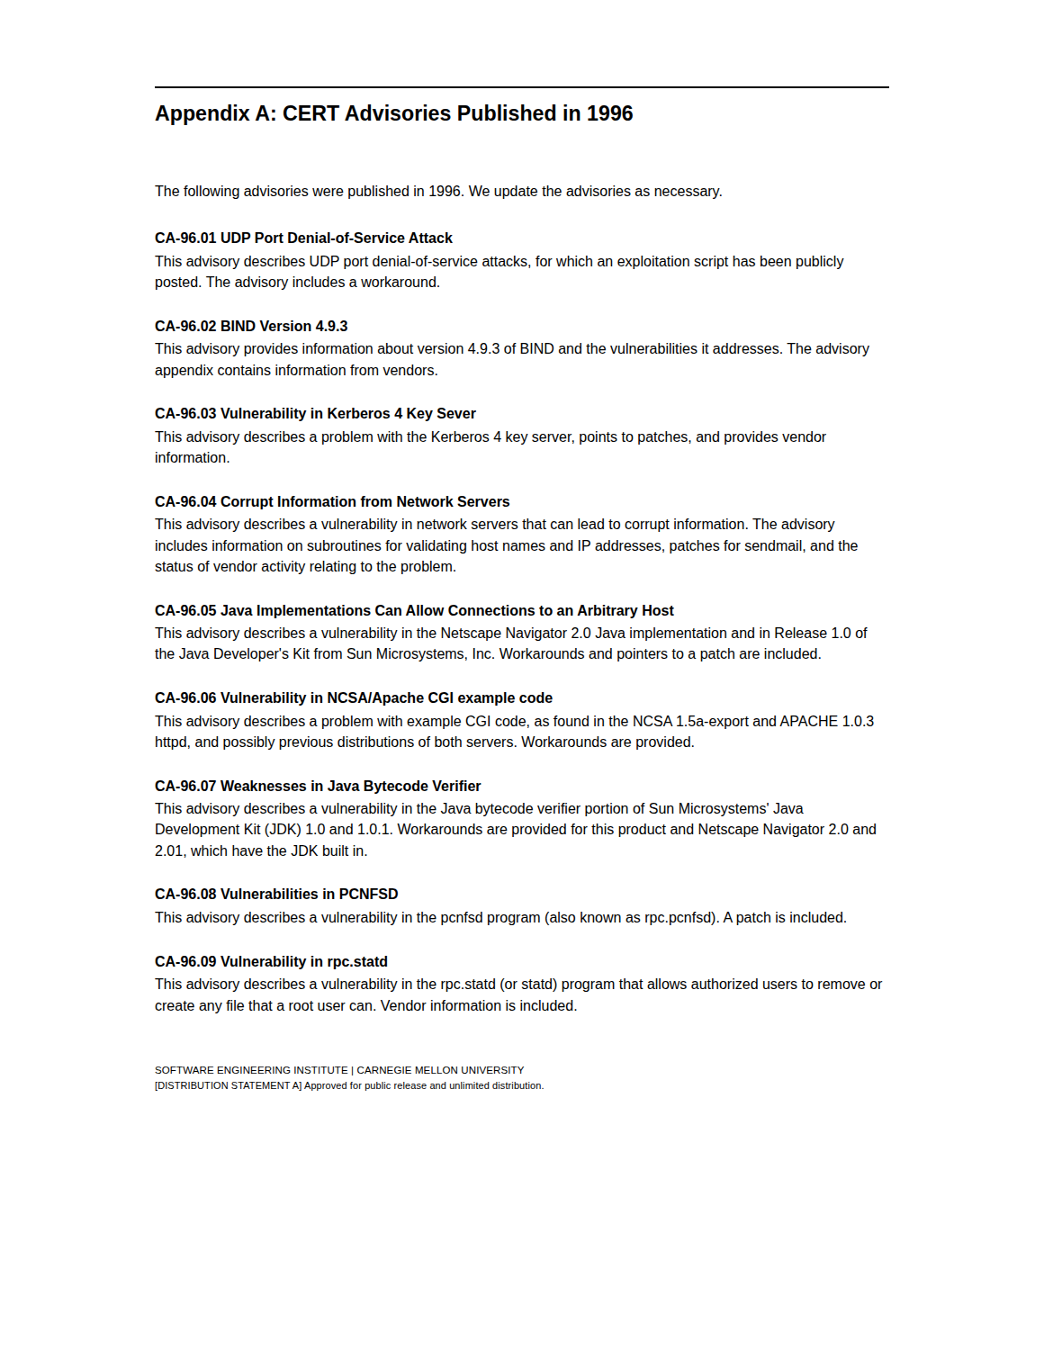Appendix A: CERT Advisories Published in 1996
The following advisories were published in 1996. We update the advisories as necessary.
CA-96.01 UDP Port Denial-of-Service Attack
This advisory describes UDP port denial-of-service attacks, for which an exploitation script has been publicly posted. The advisory includes a workaround.
CA-96.02 BIND Version 4.9.3
This advisory provides information about version 4.9.3 of BIND and the vulnerabilities it addresses. The advisory appendix contains information from vendors.
CA-96.03 Vulnerability in Kerberos 4 Key Sever
This advisory describes a problem with the Kerberos 4 key server, points to patches, and provides vendor information.
CA-96.04 Corrupt Information from Network Servers
This advisory describes a vulnerability in network servers that can lead to corrupt information. The advisory includes information on subroutines for validating host names and IP addresses, patches for sendmail, and the status of vendor activity relating to the problem.
CA-96.05 Java Implementations Can Allow Connections to an Arbitrary Host
This advisory describes a vulnerability in the Netscape Navigator 2.0 Java implementation and in Release 1.0 of the Java Developer's Kit from Sun Microsystems, Inc. Workarounds and pointers to a patch are included.
CA-96.06 Vulnerability in NCSA/Apache CGI example code
This advisory describes a problem with example CGI code, as found in the NCSA 1.5a-export and APACHE 1.0.3 httpd, and possibly previous distributions of both servers. Workarounds are provided.
CA-96.07 Weaknesses in Java Bytecode Verifier
This advisory describes a vulnerability in the Java bytecode verifier portion of Sun Microsystems' Java Development Kit (JDK) 1.0 and 1.0.1. Workarounds are provided for this product and Netscape Navigator 2.0 and 2.01, which have the JDK built in.
CA-96.08 Vulnerabilities in PCNFSD
This advisory describes a vulnerability in the pcnfsd program (also known as rpc.pcnfsd). A patch is included.
CA-96.09 Vulnerability in rpc.statd
This advisory describes a vulnerability in the rpc.statd (or statd) program that allows authorized users to remove or create any file that a root user can. Vendor information is included.
SOFTWARE ENGINEERING INSTITUTE | CARNEGIE MELLON UNIVERSITY
[DISTRIBUTION STATEMENT A] Approved for public release and unlimited distribution.